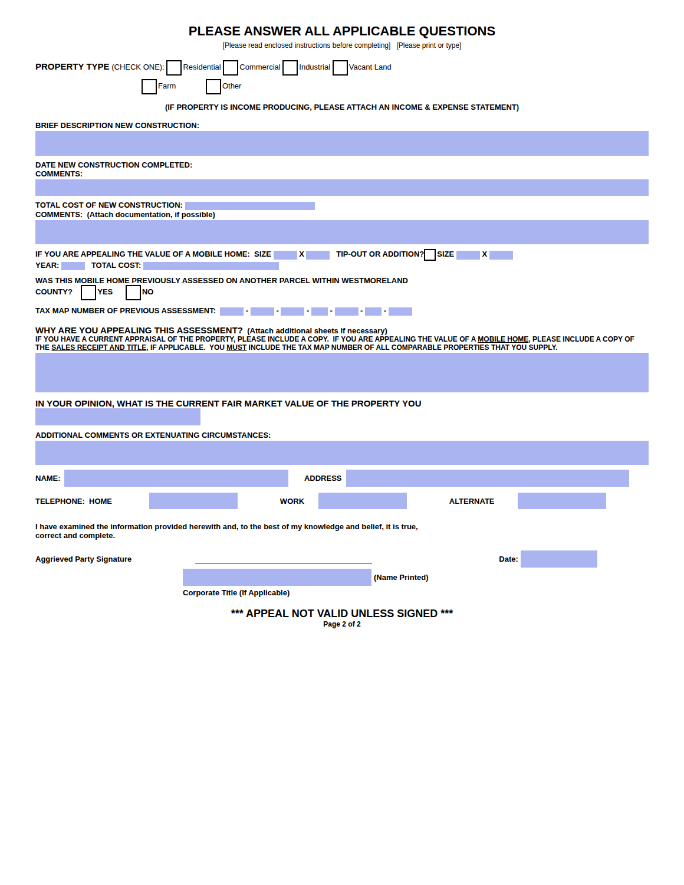PLEASE ANSWER ALL APPLICABLE QUESTIONS
[Please read enclosed instructions before completing] [Please print or type]
PROPERTY TYPE (CHECK ONE): Residential Commercial Industrial Vacant Land
Farm Other
(IF PROPERTY IS INCOME PRODUCING, PLEASE ATTACH AN INCOME & EXPENSE STATEMENT)
BRIEF DESCRIPTION NEW CONSTRUCTION:
DATE NEW CONSTRUCTION COMPLETED:
COMMENTS:
TOTAL COST OF NEW CONSTRUCTION:
COMMENTS: (Attach documentation, if possible)
IF YOU ARE APPEALING THE VALUE OF A MOBILE HOME: SIZE X TIP-OUT OR ADDITION? SIZE X
YEAR: TOTAL COST:
WAS THIS MOBILE HOME PREVIOUSLY ASSESSED ON ANOTHER PARCEL WITHIN WESTMORELAND
COUNTY? YES NO
TAX MAP NUMBER OF PREVIOUS ASSESSMENT: - - - - - -
WHY ARE YOU APPEALING THIS ASSESSMENT? (Attach additional sheets if necessary)
IF YOU HAVE A CURRENT APPRAISAL OF THE PROPERTY, PLEASE INCLUDE A COPY. IF YOU ARE APPEALING THE VALUE OF A MOBILE HOME, PLEASE INCLUDE A COPY OF THE SALES RECEIPT AND TITLE, IF APPLICABLE. YOU MUST INCLUDE THE TAX MAP NUMBER OF ALL COMPARABLE PROPERTIES THAT YOU SUPPLY.
IN YOUR OPINION, WHAT IS THE CURRENT FAIR MARKET VALUE OF THE PROPERTY YOU
ADDITIONAL COMMENTS OR EXTENUATING CIRCUMSTANCES:
| NAME: | | ADDRESS | |
| TELEPHONE: HOME | | WORK | | ALTERNATE | |
I have examined the information provided herewith and, to the best of my knowledge and belief, it is true,
correct and complete.
| Aggrieved Party Signature | | Date: | |
| | (Name Printed) |
Corporate Title (If Applicable)
*** APPEAL NOT VALID UNLESS SIGNED ***
Page 2 of 2